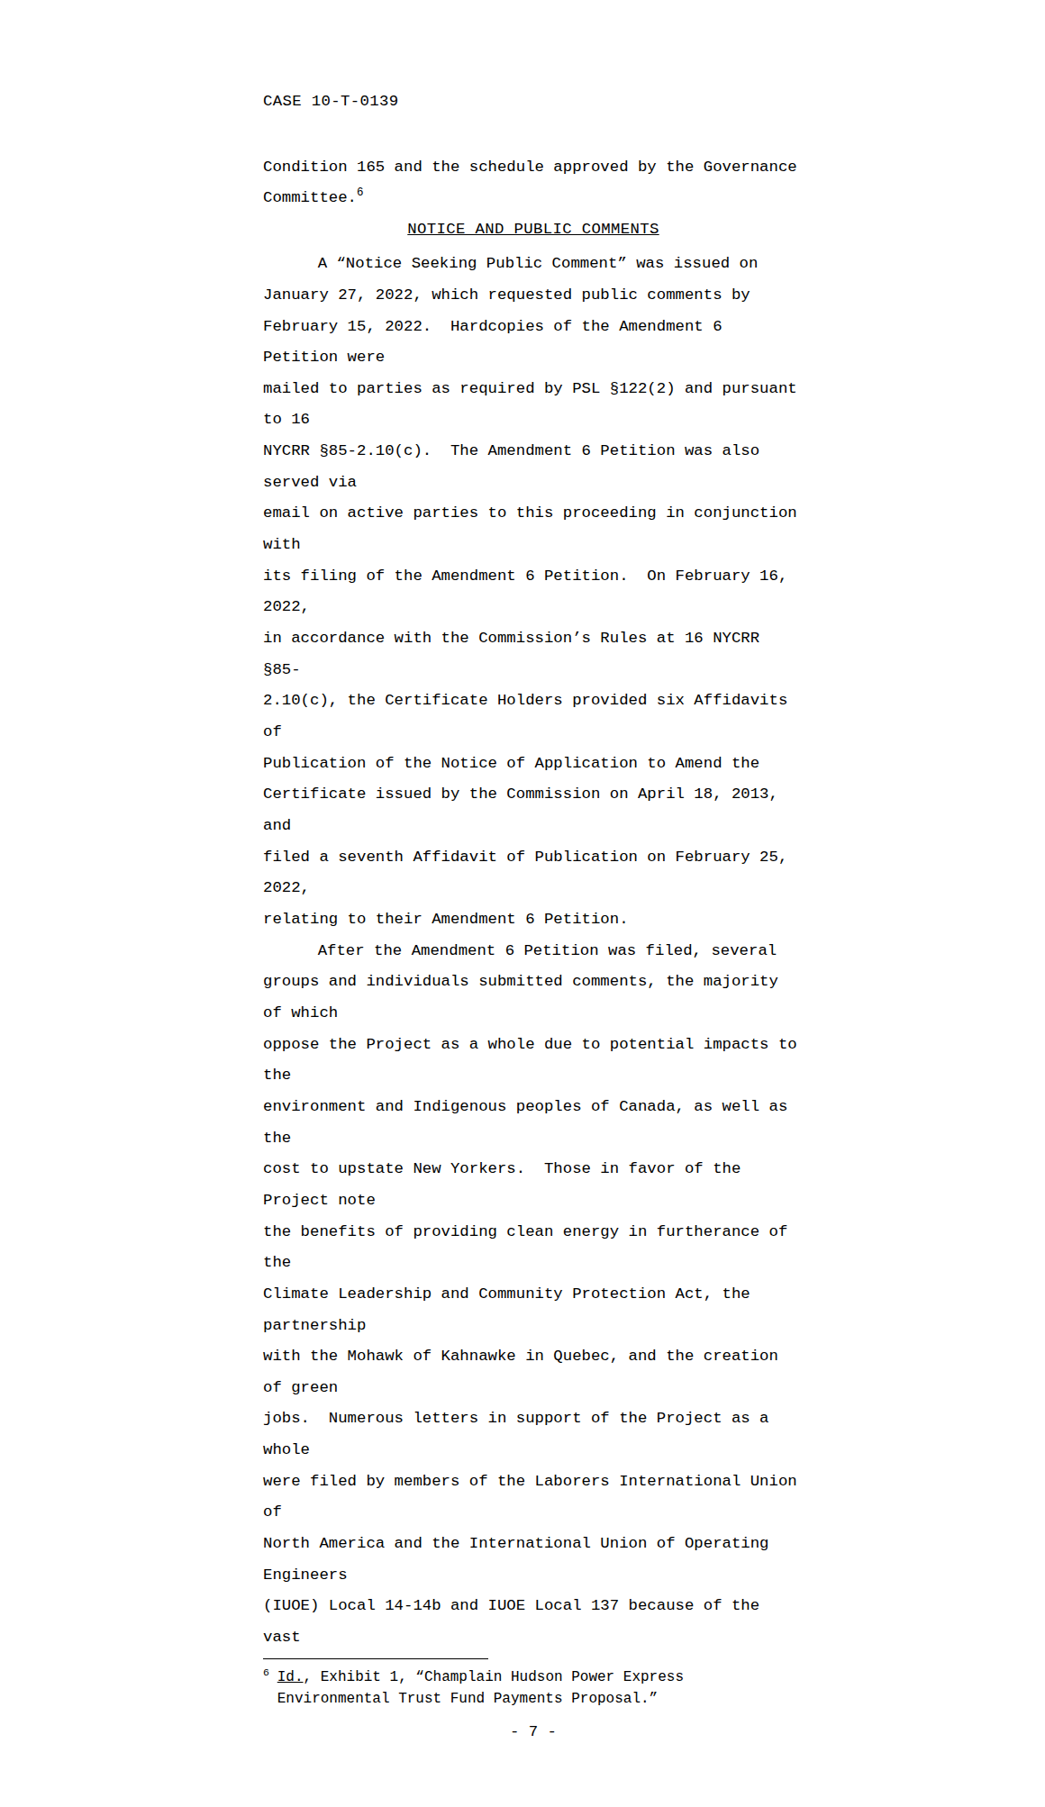CASE 10-T-0139
Condition 165 and the schedule approved by the Governance
Committee.6
NOTICE AND PUBLIC COMMENTS
A “Notice Seeking Public Comment” was issued on
January 27, 2022, which requested public comments by
February 15, 2022. Hardcopies of the Amendment 6 Petition were
mailed to parties as required by PSL §122(2) and pursuant to 16
NYCRR §85-2.10(c). The Amendment 6 Petition was also served via
email on active parties to this proceeding in conjunction with
its filing of the Amendment 6 Petition. On February 16, 2022,
in accordance with the Commission’s Rules at 16 NYCRR §85-
2.10(c), the Certificate Holders provided six Affidavits of
Publication of the Notice of Application to Amend the
Certificate issued by the Commission on April 18, 2013, and
filed a seventh Affidavit of Publication on February 25, 2022,
relating to their Amendment 6 Petition.
After the Amendment 6 Petition was filed, several
groups and individuals submitted comments, the majority of which
oppose the Project as a whole due to potential impacts to the
environment and Indigenous peoples of Canada, as well as the
cost to upstate New Yorkers. Those in favor of the Project note
the benefits of providing clean energy in furtherance of the
Climate Leadership and Community Protection Act, the partnership
with the Mohawk of Kahnawke in Quebec, and the creation of green
jobs. Numerous letters in support of the Project as a whole
were filed by members of the Laborers International Union of
North America and the International Union of Operating Engineers
(IUOE) Local 14-14b and IUOE Local 137 because of the vast
6 Id., Exhibit 1, “Champlain Hudson Power Express Environmental Trust Fund Payments Proposal.”
- 7 -